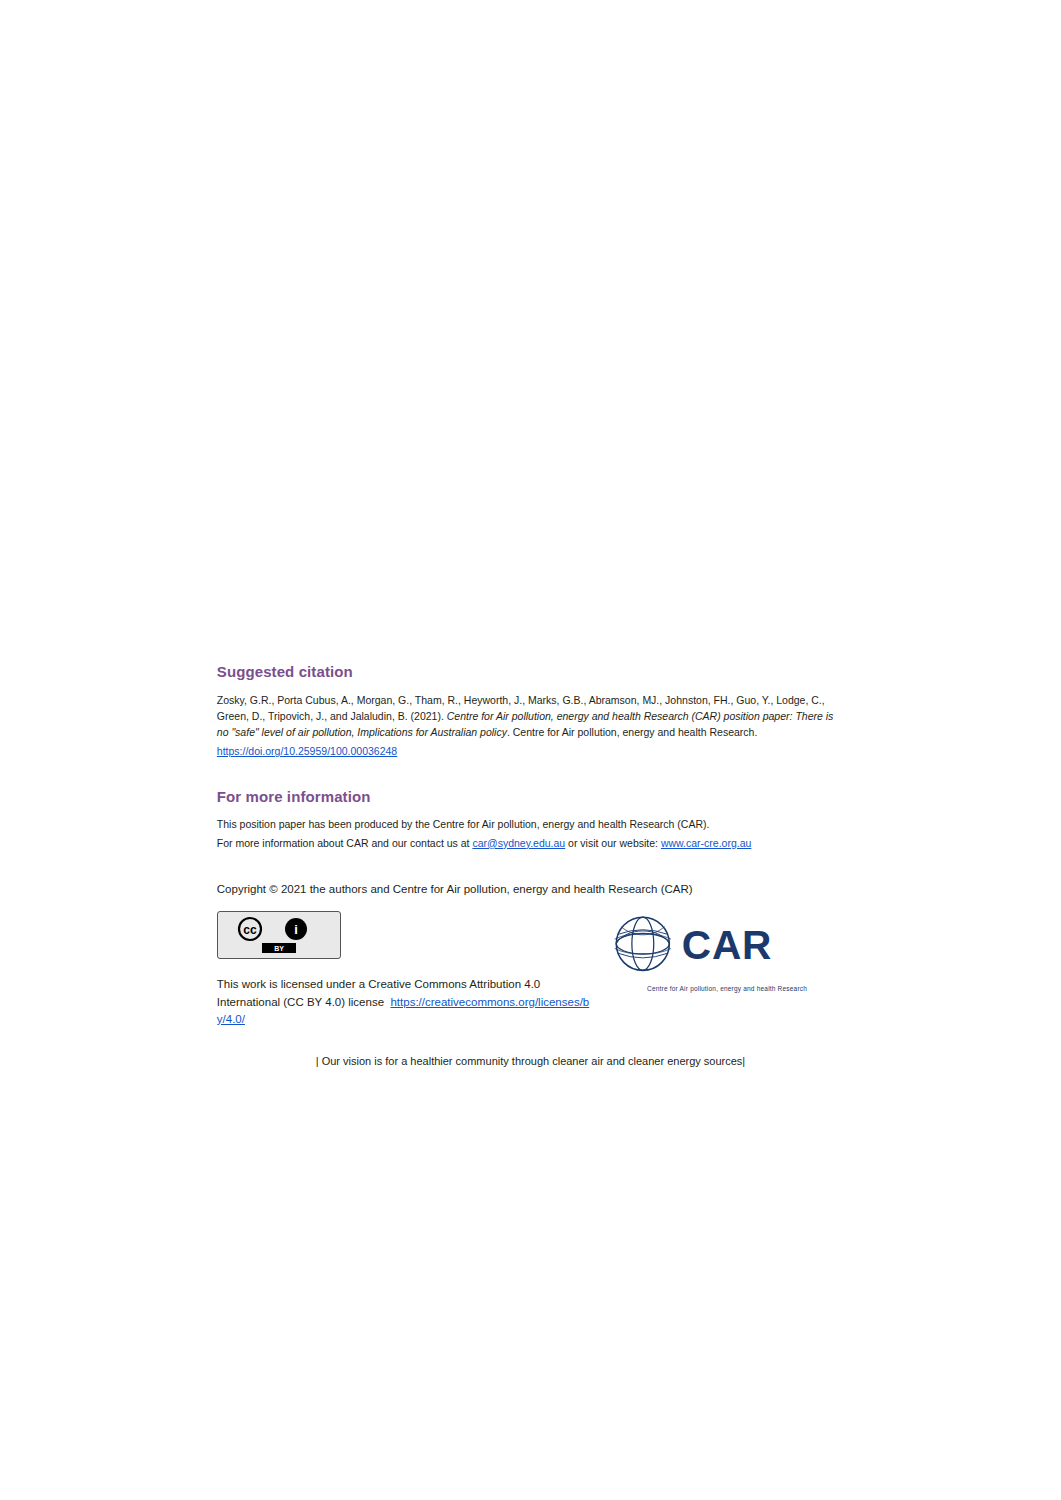Suggested citation
Zosky, G.R., Porta Cubus, A., Morgan, G., Tham, R., Heyworth, J., Marks, G.B., Abramson, MJ., Johnston, FH., Guo, Y., Lodge, C., Green, D., Tripovich, J., and Jalaludin, B. (2021). Centre for Air pollution, energy and health Research (CAR) position paper: There is no "safe" level of air pollution, Implications for Australian policy. Centre for Air pollution, energy and health Research.
https://doi.org/10.25959/100.00036248
For more information
This position paper has been produced by the Centre for Air pollution, energy and health Research (CAR).
For more information about CAR and our contact us at car@sydney.edu.au or visit our website: www.car-cre.org.au
Copyright © 2021 the authors and Centre for Air pollution, energy and health Research (CAR)
cc i BY
This work is licensed under a Creative Commons Attribution 4.0 International (CC BY 4.0) license https://creativecommons.org/licenses/by/4.0/
CAR
Centre for Air pollution, energy and health Research
| Our vision is for a healthier community through cleaner air and cleaner energy sources|